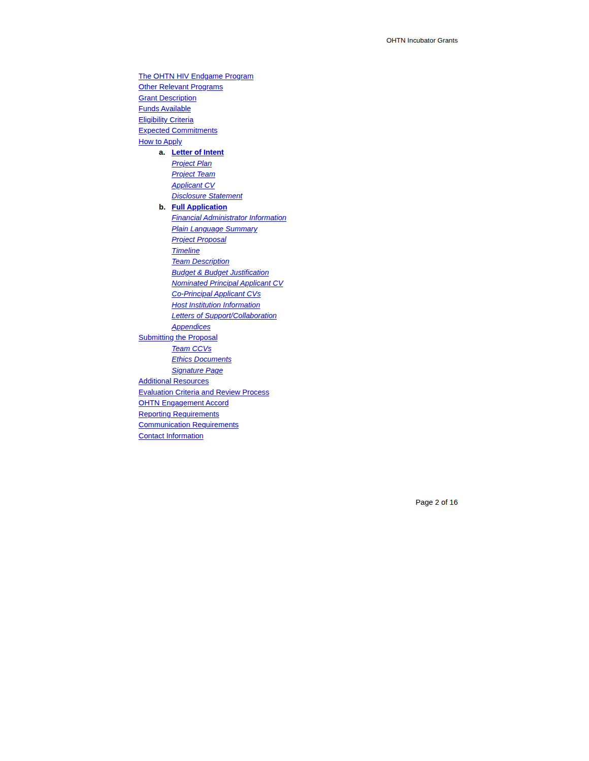OHTN Incubator Grants
The OHTN HIV Endgame Program
Other Relevant Programs
Grant Description
Funds Available
Eligibility Criteria
Expected Commitments
How to Apply
a. Letter of Intent
Project Plan
Project Team
Applicant CV
Disclosure Statement
b. Full Application
Financial Administrator Information
Plain Language Summary
Project Proposal
Timeline
Team Description
Budget & Budget Justification
Nominated Principal Applicant CV
Co-Principal Applicant CVs
Host Institution Information
Letters of Support/Collaboration
Appendices
Submitting the Proposal
Team CCVs
Ethics Documents
Signature Page
Additional Resources
Evaluation Criteria and Review Process
OHTN Engagement Accord
Reporting Requirements
Communication Requirements
Contact Information
Page 2 of 16